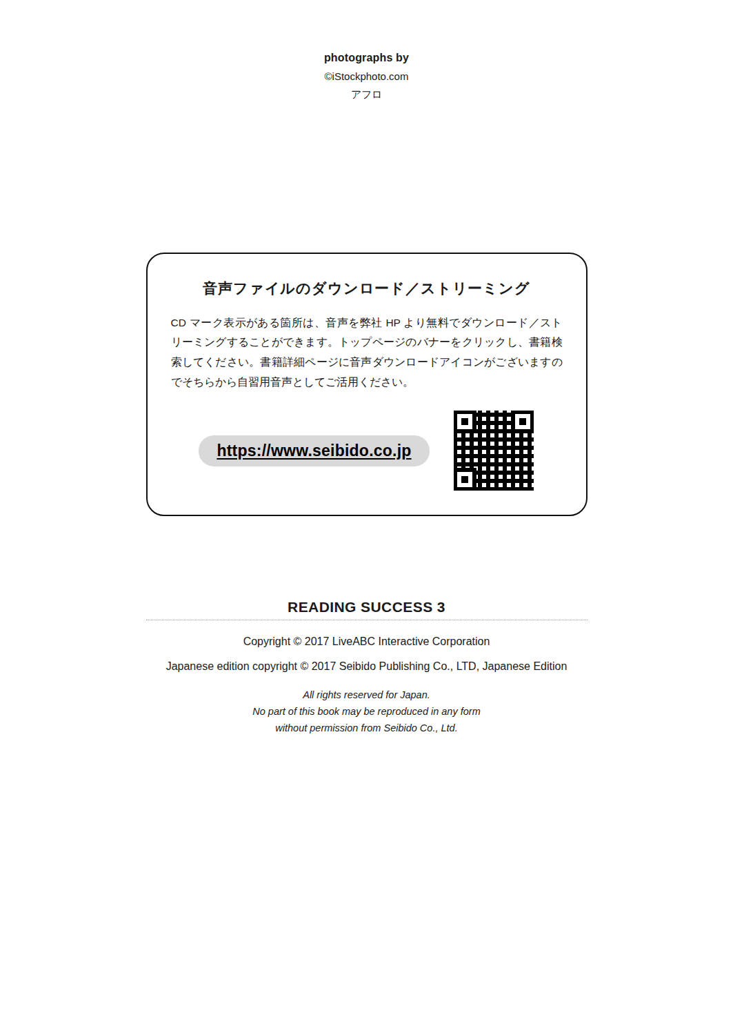photographs by
©iStockphoto.com
アフロ
音声ファイルのダウンロード／ストリーミング
CD マーク表示がある箇所は、音声を弊社 HP より無料でダウンロード／ストリーミングすることができます。トップページのバナーをクリックし、書籍検索してください。書籍詳細ページに音声ダウンロードアイコンがございますのでそちらから自習用音声としてご活用ください。
https://www.seibido.co.jp
READING SUCCESS 3
Copyright © 2017 LiveABC Interactive Corporation
Japanese edition copyright © 2017 Seibido Publishing Co., LTD, Japanese Edition
All rights reserved for Japan.
No part of this book may be reproduced in any form
without permission from Seibido Co., Ltd.